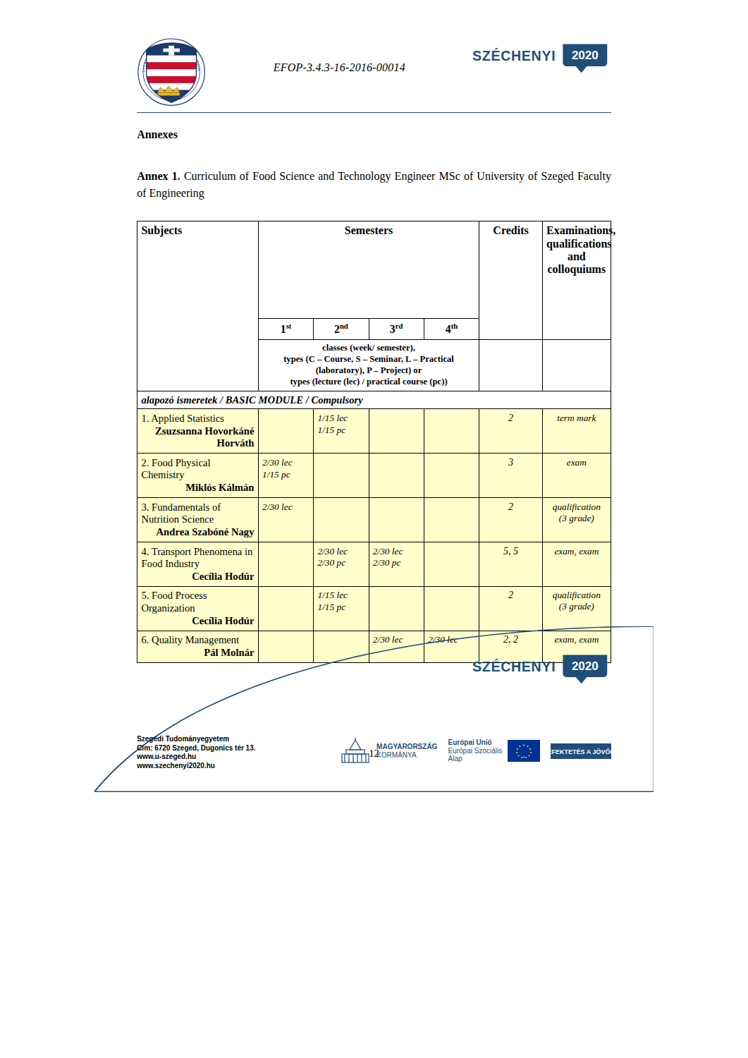UNIVERSITAS SCIENTIARUM SZEGEDIENSIS SZEGEDI TUDOMÁNYEGYETEM
EFOP-3.4.3-16-2016-00014
SZÉCHENYI 2020
Annexes
Annex 1. Curriculum of Food Science and Technology Engineer MSc of University of Szeged Faculty of Engineering
| Subjects | Semesters | Credits | Examinations, qualifications and colloquiums |
| --- | --- | --- | --- |
| 1 st | 2 nd | 3 rd | 4 th |
| classes (week/ semester), types (C – Course, S – Seminar, L – Practical (laboratory), P – Project) or types (lecture (lec) / practical course (pc)) | | |
| alapozó ismeretek / BASIC MODULE / Compulsory |
| 1. Applied Statistics Zsuzsanna Hovorkáné Horváth | | 1/15 lec 1/15 pc | | | 2 | term mark |
| 2. Food Physical Chemistry Miklós Kálmán | 2/30 lec 1/15 pc | | | | 3 | exam |
| 3. Fundamentals of Nutrition Science Andrea Szabóné Nagy | 2/30 lec | | | | 2 | qualification (3 grade) |
| 4. Transport Phenomena in Food Industry Cecília Hodúr | | 2/30 lec 2/30 pc | 2/30 lec 2/30 pc | | 5, 5 | exam, exam |
| 5. Food Process Organization Cecília Hodúr | | 1/15 lec 1/15 pc | | | 2 | qualification (3 grade) |
| 6. Quality Management Pál Molnár | | | 2/30 lec | 2/30 lec | 2, 2 | exam, exam |
SZÉCHENYI 2020
12
MAGYARORSZÁG
KORMÁNYA
Európai Unió
Európai Szociális
Alap
BEFEKTETÉS A JÖVŐBE
Szegedi Tudományegyetem
Cím: 6720 Szeged, Dugonics tér 13.
www.u-szeged.hu
www.szechenyi2020.hu